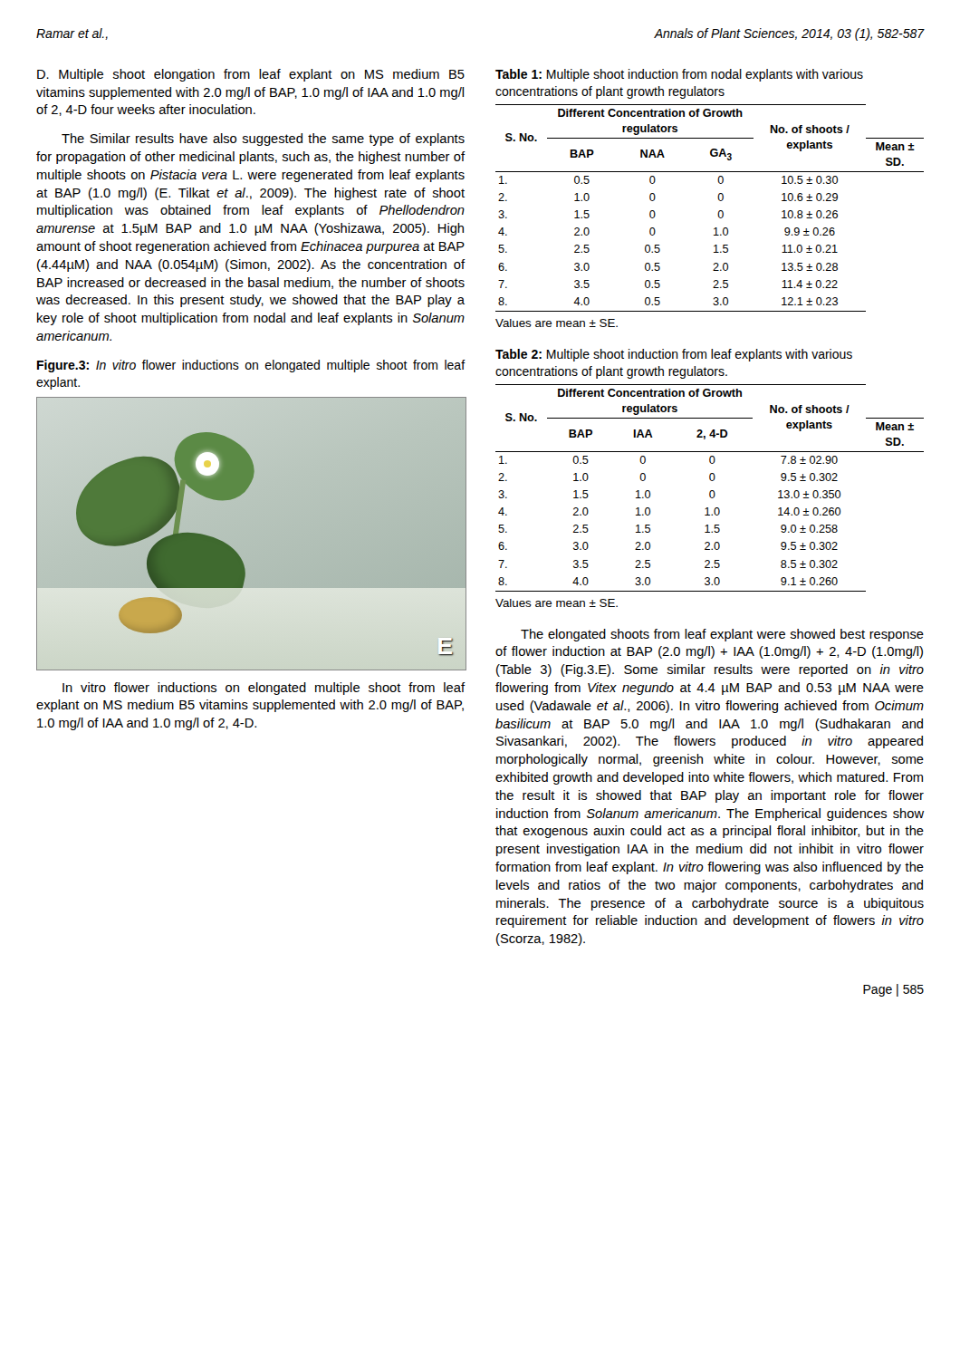Ramar et al.,
Annals of Plant Sciences, 2014, 03 (1), 582-587
D. Multiple shoot elongation from leaf explant on MS medium B5 vitamins supplemented with 2.0 mg/l of BAP, 1.0 mg/l of IAA and 1.0 mg/l of 2, 4-D four weeks after inoculation.
The Similar results have also suggested the same type of explants for propagation of other medicinal plants, such as, the highest number of multiple shoots on Pistacia vera L. were regenerated from leaf explants at BAP (1.0 mg/l) (E. Tilkat et al., 2009). The highest rate of shoot multiplication was obtained from leaf explants of Phellodendron amurense at 1.5µM BAP and 1.0 µM NAA (Yoshizawa, 2005). High amount of shoot regeneration achieved from Echinacea purpurea at BAP (4.44µM) and NAA (0.054µM) (Simon, 2002). As the concentration of BAP increased or decreased in the basal medium, the number of shoots was decreased. In this present study, we showed that the BAP play a key role of shoot multiplication from nodal and leaf explants in Solanum americanum.
Figure.3: In vitro flower inductions on elongated multiple shoot from leaf explant.
E
In vitro flower inductions on elongated multiple shoot from leaf explant on MS medium B5 vitamins supplemented with 2.0 mg/l of BAP, 1.0 mg/l of IAA and 1.0 mg/l of 2, 4-D.
Table 1: Multiple shoot induction from nodal explants with various concentrations of plant growth regulators
| S. No. | Different Concentration of Growth regulators | No. of shoots / explants |
| --- | --- | --- |
| BAP | NAA | GA 3 | Mean ± SD. |
| 1. | 0.5 | 0 | 0 | 10.5 ± 0.30 |
| 2. | 1.0 | 0 | 0 | 10.6 ± 0.29 |
| 3. | 1.5 | 0 | 0 | 10.8 ± 0.26 |
| 4. | 2.0 | 0 | 1.0 | 9.9 ± 0.26 |
| 5. | 2.5 | 0.5 | 1.5 | 11.0 ± 0.21 |
| 6. | 3.0 | 0.5 | 2.0 | 13.5 ± 0.28 |
| 7. | 3.5 | 0.5 | 2.5 | 11.4 ± 0.22 |
| 8. | 4.0 | 0.5 | 3.0 | 12.1 ± 0.23 |
Values are mean ± SE.
Table 2: Multiple shoot induction from leaf explants with various concentrations of plant growth regulators.
| S. No. | Different Concentration of Growth regulators | No. of shoots / explants |
| --- | --- | --- |
| BAP | IAA | 2, 4-D | Mean ± SD. |
| 1. | 0.5 | 0 | 0 | 7.8 ± 02.90 |
| 2. | 1.0 | 0 | 0 | 9.5 ± 0.302 |
| 3. | 1.5 | 1.0 | 0 | 13.0 ± 0.350 |
| 4. | 2.0 | 1.0 | 1.0 | 14.0 ± 0.260 |
| 5. | 2.5 | 1.5 | 1.5 | 9.0 ± 0.258 |
| 6. | 3.0 | 2.0 | 2.0 | 9.5 ± 0.302 |
| 7. | 3.5 | 2.5 | 2.5 | 8.5 ± 0.302 |
| 8. | 4.0 | 3.0 | 3.0 | 9.1 ± 0.260 |
Values are mean ± SE.
The elongated shoots from leaf explant were showed best response of flower induction at BAP (2.0 mg/l) + IAA (1.0mg/l) + 2, 4-D (1.0mg/l) (Table 3) (Fig.3.E). Some similar results were reported on in vitro flowering from Vitex negundo at 4.4 µM BAP and 0.53 µM NAA were used (Vadawale et al., 2006). In vitro flowering achieved from Ocimum basilicum at BAP 5.0 mg/l and IAA 1.0 mg/l (Sudhakaran and Sivasankari, 2002). The flowers produced in vitro appeared morphologically normal, greenish white in colour. However, some exhibited growth and developed into white flowers, which matured. From the result it is showed that BAP play an important role for flower induction from Solanum americanum. The Empherical guidences show that exogenous auxin could act as a principal floral inhibitor, but in the present investigation IAA in the medium did not inhibit in vitro flower formation from leaf explant. In vitro flowering was also influenced by the levels and ratios of the two major components, carbohydrates and minerals. The presence of a carbohydrate source is a ubiquitous requirement for reliable induction and development of flowers in vitro (Scorza, 1982).
Page | 585